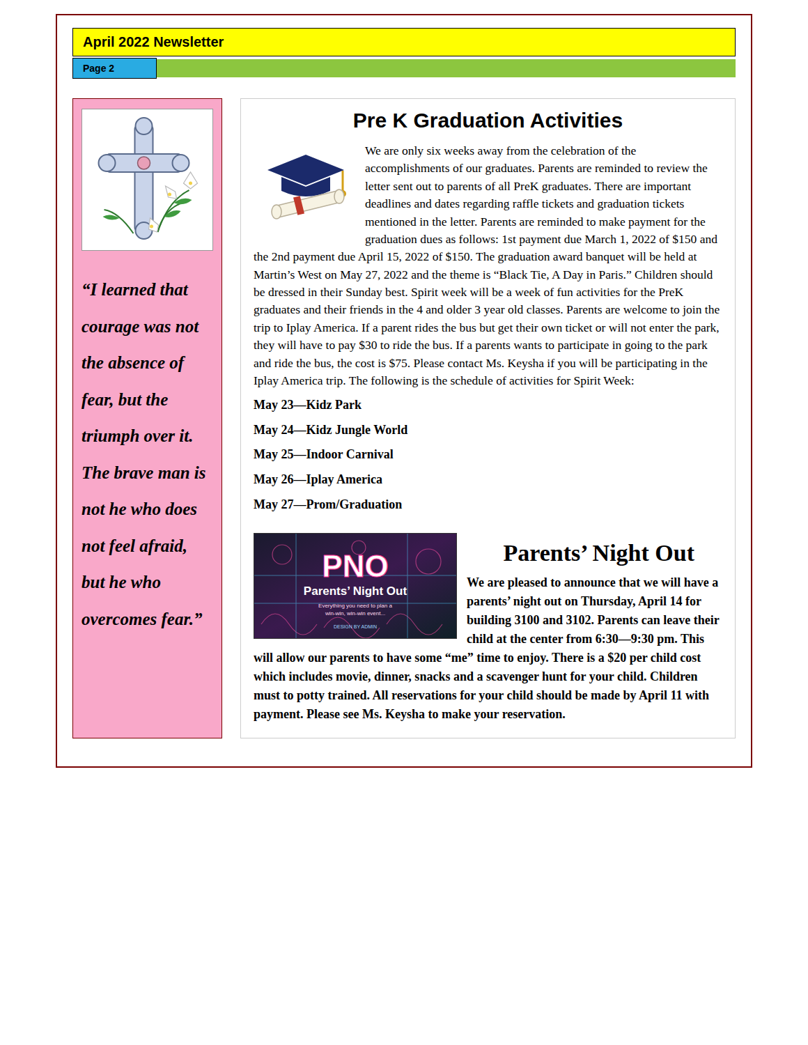April 2022 Newsletter
Page 2
“I learned that courage was not the absence of fear, but the triumph over it. The brave man is not he who does not feel afraid, but he who overcomes fear.”
Pre K Graduation Activities
We are only six weeks away from the celebration of the accomplishments of our graduates. Parents are reminded to review the letter sent out to parents of all PreK graduates. There are important deadlines and dates regarding raffle tickets and graduation tickets mentioned in the letter. Parents are reminded to make payment for the graduation dues as follows: 1st payment due March 1, 2022 of $150 and the 2nd payment due April 15, 2022 of $150. The graduation award banquet will be held at Martin’s West on May 27, 2022 and the theme is “Black Tie, A Day in Paris.” Children should be dressed in their Sunday best. Spirit week will be a week of fun activities for the PreK graduates and their friends in the 4 and older 3 year old classes. Parents are welcome to join the trip to Iplay America. If a parent rides the bus but get their own ticket or will not enter the park, they will have to pay $30 to ride the bus. If a parents wants to participate in going to the park and ride the bus, the cost is $75. Please contact Ms. Keysha if you will be participating in the Iplay America trip. The following is the schedule of activities for Spirit Week:
May 23—Kidz Park
May 24—Kidz Jungle World
May 25—Indoor Carnival
May 26—Iplay America
May 27—Prom/Graduation
PNO Parents’ Night Out Everything you need to plan a win-win, win-win event... DESIGN BY ADMIN
Parents’ Night Out
We are pleased to announce that we will have a parents’ night out on Thursday, April 14 for building 3100 and 3102. Parents can leave their child at the center from 6:30—9:30 pm. This will allow our parents to have some “me” time to enjoy. There is a $20 per child cost which includes movie, dinner, snacks and a scavenger hunt for your child. Children must to potty trained. All reservations for your child should be made by April 11 with payment. Please see Ms. Keysha to make your reservation.